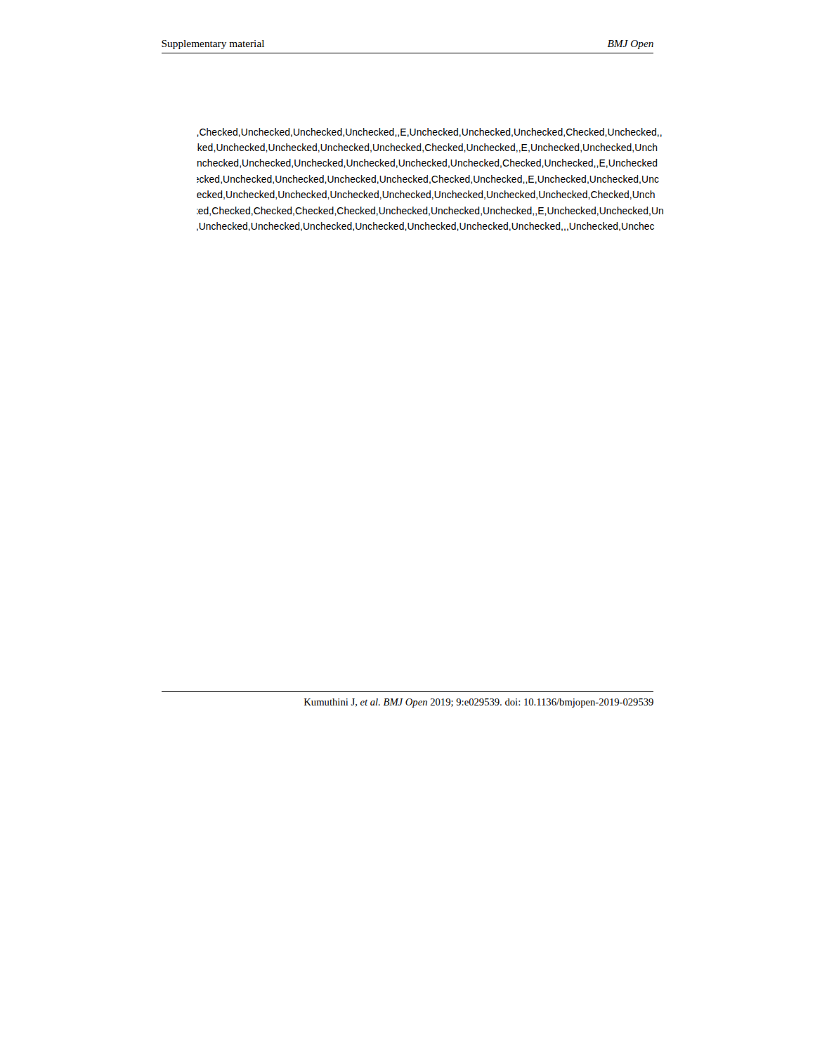Supplementary material
BMJ Open
,Checked,Unchecked,Unchecked,Unchecked,,E,Unchecked,Unchecked,Unchecked,Checked,Unchecked,, cked,Unchecked,Unchecked,Unchecked,Unchecked,Checked,Unchecked,,E,Unchecked,Unchecked,Unch Unchecked,Unchecked,Unchecked,Unchecked,Unchecked,Unchecked,Checked,Unchecked,,E,Unchecked ecked,Unchecked,Unchecked,Unchecked,Unchecked,Checked,Unchecked,,E,Unchecked,Unchecked,Unc hecked,Unchecked,Unchecked,Unchecked,Unchecked,Unchecked,Unchecked,Unchecked,Checked,Unch ked,Checked,Checked,Checked,Checked,Unchecked,Unchecked,Unchecked,,E,Unchecked,Unchecked,Un d,Unchecked,Unchecked,Unchecked,Unchecked,Unchecked,Unchecked,Unchecked,,,Unchecked,Unchec
Kumuthini J, et al. BMJ Open 2019; 9:e029539. doi: 10.1136/bmjopen-2019-029539